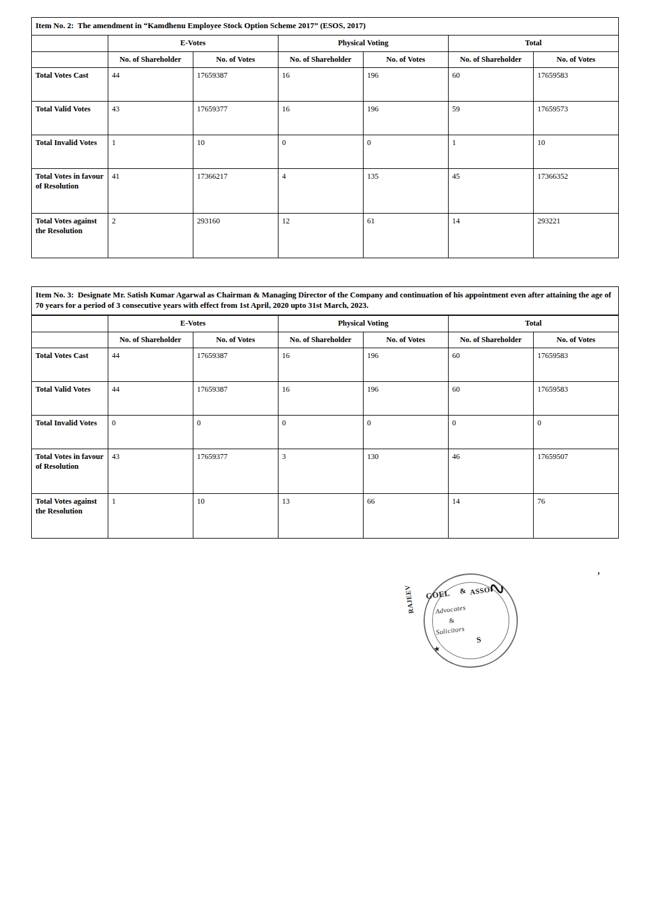Item No. 2: The amendment in “Kamdhenu Employee Stock Option Scheme 2017” (ESOS, 2017)
| | E-Votes | Physical Voting | Total |
| --- | --- | --- | --- |
| | No. of Shareholder | No. of Votes | No. of Shareholder | No. of Votes | No. of Shareholder | No. of Votes |
| Total Votes Cast | 44 | 17659387 | 16 | 196 | 60 | 17659583 |
| Total Valid Votes | 43 | 17659377 | 16 | 196 | 59 | 17659573 |
| Total Invalid Votes | 1 | 10 | 0 | 0 | 1 | 10 |
| Total Votes in favour of Resolution | 41 | 17366217 | 4 | 135 | 45 | 17366352 |
| Total Votes against the Resolution | 2 | 293160 | 12 | 61 | 14 | 293221 |
Item No. 3: Designate Mr. Satish Kumar Agarwal as Chairman & Managing Director of the Company and continuation of his appointment even after attaining the age of 70 years for a period of 3 consecutive years with effect from 1st April, 2020 upto 31st March, 2023.
| | E-Votes | Physical Voting | Total |
| --- | --- | --- | --- |
| | No. of Shareholder | No. of Votes | No. of Shareholder | No. of Votes | No. of Shareholder | No. of Votes |
| Total Votes Cast | 44 | 17659387 | 16 | 196 | 60 | 17659583 |
| Total Valid Votes | 44 | 17659387 | 16 | 196 | 60 | 17659583 |
| Total Invalid Votes | 0 | 0 | 0 | 0 | 0 | 0 |
| Total Votes in favour of Resolution | 43 | 17659377 | 3 | 130 | 46 | 17659507 |
| Total Votes against the Resolution | 1 | 10 | 13 | 66 | 14 | 76 |
RAJEEV GOEL & ASSO Advocates & Solicitors ★ S
∿
’